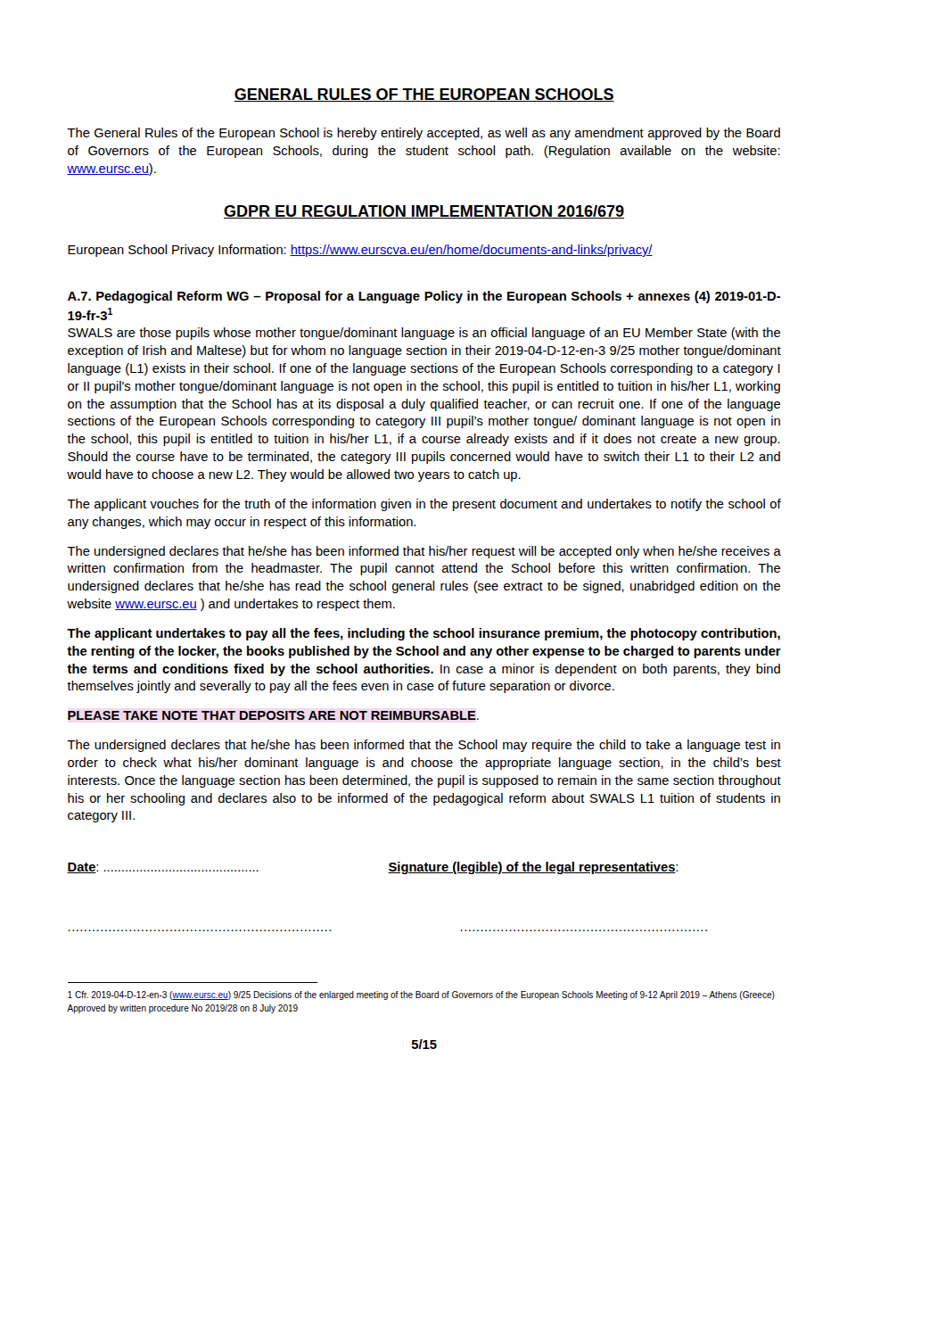GENERAL RULES OF THE EUROPEAN SCHOOLS
The General Rules of the European School is hereby entirely accepted, as well as any amendment approved by the Board of Governors of the European Schools, during the student school path. (Regulation available on the website: www.eursc.eu).
GDPR EU REGULATION IMPLEMENTATION 2016/679
European School Privacy Information: https://www.eurscva.eu/en/home/documents-and-links/privacy/
A.7. Pedagogical Reform WG – Proposal for a Language Policy in the European Schools + annexes (4) 2019-01-D-19-fr-31
SWALS are those pupils whose mother tongue/dominant language is an official language of an EU Member State (with the exception of Irish and Maltese) but for whom no language section in their 2019-04-D-12-en-3 9/25 mother tongue/dominant language (L1) exists in their school. If one of the language sections of the European Schools corresponding to a category I or II pupil's mother tongue/dominant language is not open in the school, this pupil is entitled to tuition in his/her L1, working on the assumption that the School has at its disposal a duly qualified teacher, or can recruit one. If one of the language sections of the European Schools corresponding to category III pupil’s mother tongue/ dominant language is not open in the school, this pupil is entitled to tuition in his/her L1, if a course already exists and if it does not create a new group. Should the course have to be terminated, the category III pupils concerned would have to switch their L1 to their L2 and would have to choose a new L2. They would be allowed two years to catch up.
The applicant vouches for the truth of the information given in the present document and undertakes to notify the school of any changes, which may occur in respect of this information.
The undersigned declares that he/she has been informed that his/her request will be accepted only when he/she receives a written confirmation from the headmaster. The pupil cannot attend the School before this written confirmation. The undersigned declares that he/she has read the school general rules (see extract to be signed, unabridged edition on the website www.eursc.eu ) and undertakes to respect them.
The applicant undertakes to pay all the fees, including the school insurance premium, the photocopy contribution, the renting of the locker, the books published by the School and any other expense to be charged to parents under the terms and conditions fixed by the school authorities. In case a minor is dependent on both parents, they bind themselves jointly and severally to pay all the fees even in case of future separation or divorce.
PLEASE TAKE NOTE THAT DEPOSITS ARE NOT REIMBURSABLE.
The undersigned declares that he/she has been informed that the School may require the child to take a language test in order to check what his/her dominant language is and choose the appropriate language section, in the child’s best interests. Once the language section has been determined, the pupil is supposed to remain in the same section throughout his or her schooling and declares also to be informed of the pedagogical reform about SWALS L1 tuition of students in category III.
Date: ...........................................
Signature (legible) of the legal representatives:
................................................................. .............................................................
1 Cfr. 2019-04-D-12-en-3 (www.eursc.eu) 9/25 Decisions of the enlarged meeting of the Board of Governors of the European Schools Meeting of 9-12 April 2019 – Athens (Greece) Approved by written procedure No 2019/28 on 8 July 2019
5/15